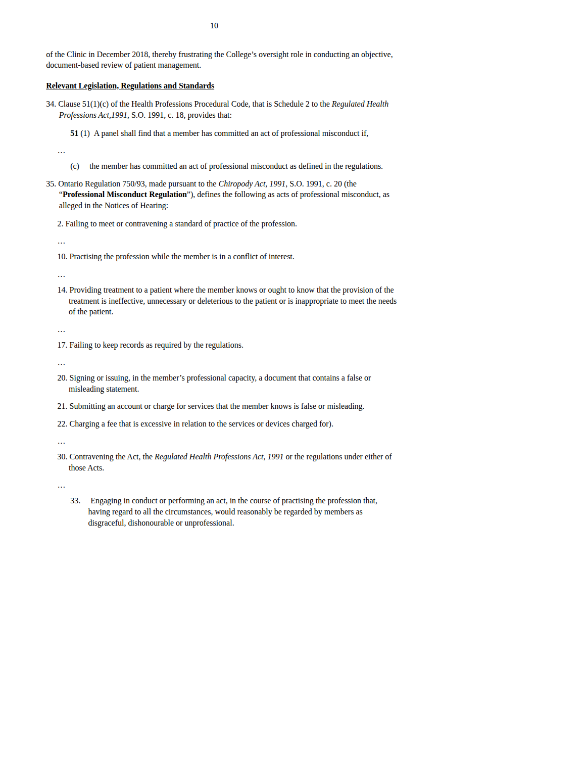10
of the Clinic in December 2018, thereby frustrating the College’s oversight role in conducting an objective, document-based review of patient management.
Relevant Legislation, Regulations and Standards
34. Clause 51(1)(c) of the Health Professions Procedural Code, that is Schedule 2 to the Regulated Health Professions Act,1991, S.O. 1991, c. 18, provides that:
51 (1) A panel shall find that a member has committed an act of professional misconduct if,
…
(c) the member has committed an act of professional misconduct as defined in the regulations.
35. Ontario Regulation 750/93, made pursuant to the Chiropody Act, 1991, S.O. 1991, c. 20 (the “Professional Misconduct Regulation”), defines the following as acts of professional misconduct, as alleged in the Notices of Hearing:
2. Failing to meet or contravening a standard of practice of the profession.
…
10. Practising the profession while the member is in a conflict of interest.
…
14. Providing treatment to a patient where the member knows or ought to know that the provision of the treatment is ineffective, unnecessary or deleterious to the patient or is inappropriate to meet the needs of the patient.
…
17. Failing to keep records as required by the regulations.
…
20. Signing or issuing, in the member’s professional capacity, a document that contains a false or misleading statement.
21. Submitting an account or charge for services that the member knows is false or misleading.
22. Charging a fee that is excessive in relation to the services or devices charged for).
…
30. Contravening the Act, the Regulated Health Professions Act, 1991 or the regulations under either of those Acts.
…
33. Engaging in conduct or performing an act, in the course of practising the profession that, having regard to all the circumstances, would reasonably be regarded by members as disgraceful, dishonourable or unprofessional.